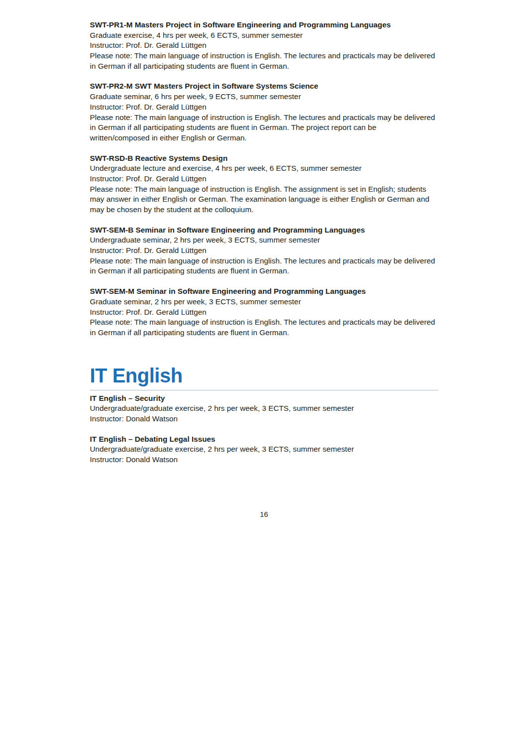SWT-PR1-M Masters Project in Software Engineering and Programming Languages
Graduate exercise, 4 hrs per week, 6 ECTS, summer semester
Instructor: Prof. Dr. Gerald Lüttgen
Please note: The main language of instruction is English. The lectures and practicals may be delivered in German if all participating students are fluent in German.
SWT-PR2-M SWT Masters Project in Software Systems Science
Graduate seminar, 6 hrs per week, 9 ECTS, summer semester
Instructor: Prof. Dr. Gerald Lüttgen
Please note: The main language of instruction is English. The lectures and practicals may be delivered in German if all participating students are fluent in German. The project report can be written/composed in either English or German.
SWT-RSD-B Reactive Systems Design
Undergraduate lecture and exercise, 4 hrs per week, 6 ECTS, summer semester
Instructor: Prof. Dr. Gerald Lüttgen
Please note: The main language of instruction is English. The assignment is set in English; students may answer in either English or German. The examination language is either English or German and may be chosen by the student at the colloquium.
SWT-SEM-B Seminar in Software Engineering and Programming Languages
Undergraduate seminar, 2 hrs per week, 3 ECTS, summer semester
Instructor: Prof. Dr. Gerald Lüttgen
Please note: The main language of instruction is English. The lectures and practicals may be delivered in German if all participating students are fluent in German.
SWT-SEM-M Seminar in Software Engineering and Programming Languages
Graduate seminar, 2 hrs per week, 3 ECTS, summer semester
Instructor: Prof. Dr. Gerald Lüttgen
Please note: The main language of instruction is English. The lectures and practicals may be delivered in German if all participating students are fluent in German.
IT English
IT English – Security
Undergraduate/graduate exercise, 2 hrs per week, 3 ECTS, summer semester
Instructor: Donald Watson
IT English – Debating Legal Issues
Undergraduate/graduate exercise, 2 hrs per week, 3 ECTS, summer semester
Instructor: Donald Watson
16